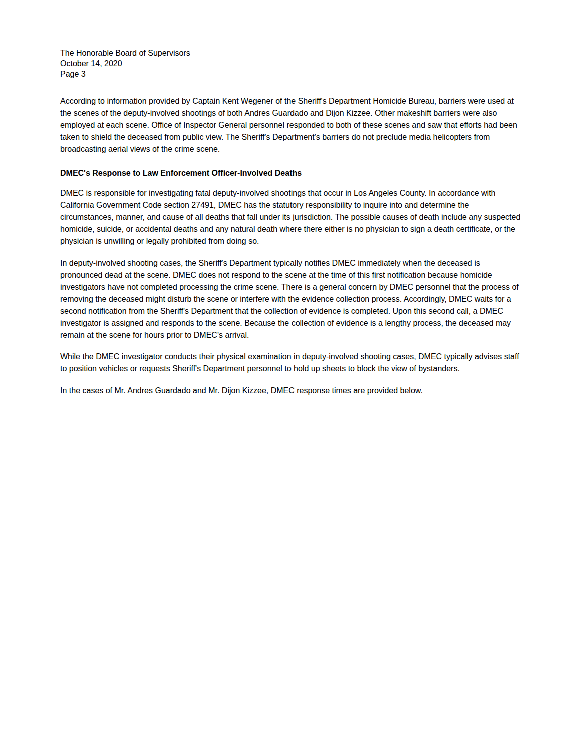The Honorable Board of Supervisors
October 14, 2020
Page 3
According to information provided by Captain Kent Wegener of the Sheriff's Department Homicide Bureau, barriers were used at the scenes of the deputy-involved shootings of both Andres Guardado and Dijon Kizzee. Other makeshift barriers were also employed at each scene. Office of Inspector General personnel responded to both of these scenes and saw that efforts had been taken to shield the deceased from public view. The Sheriff's Department's barriers do not preclude media helicopters from broadcasting aerial views of the crime scene.
DMEC's Response to Law Enforcement Officer-Involved Deaths
DMEC is responsible for investigating fatal deputy-involved shootings that occur in Los Angeles County. In accordance with California Government Code section 27491, DMEC has the statutory responsibility to inquire into and determine the circumstances, manner, and cause of all deaths that fall under its jurisdiction. The possible causes of death include any suspected homicide, suicide, or accidental deaths and any natural death where there either is no physician to sign a death certificate, or the physician is unwilling or legally prohibited from doing so.
In deputy-involved shooting cases, the Sheriff's Department typically notifies DMEC immediately when the deceased is pronounced dead at the scene. DMEC does not respond to the scene at the time of this first notification because homicide investigators have not completed processing the crime scene. There is a general concern by DMEC personnel that the process of removing the deceased might disturb the scene or interfere with the evidence collection process. Accordingly, DMEC waits for a second notification from the Sheriff's Department that the collection of evidence is completed. Upon this second call, a DMEC investigator is assigned and responds to the scene. Because the collection of evidence is a lengthy process, the deceased may remain at the scene for hours prior to DMEC's arrival.
While the DMEC investigator conducts their physical examination in deputy-involved shooting cases, DMEC typically advises staff to position vehicles or requests Sheriff's Department personnel to hold up sheets to block the view of bystanders.
In the cases of Mr. Andres Guardado and Mr. Dijon Kizzee, DMEC response times are provided below.